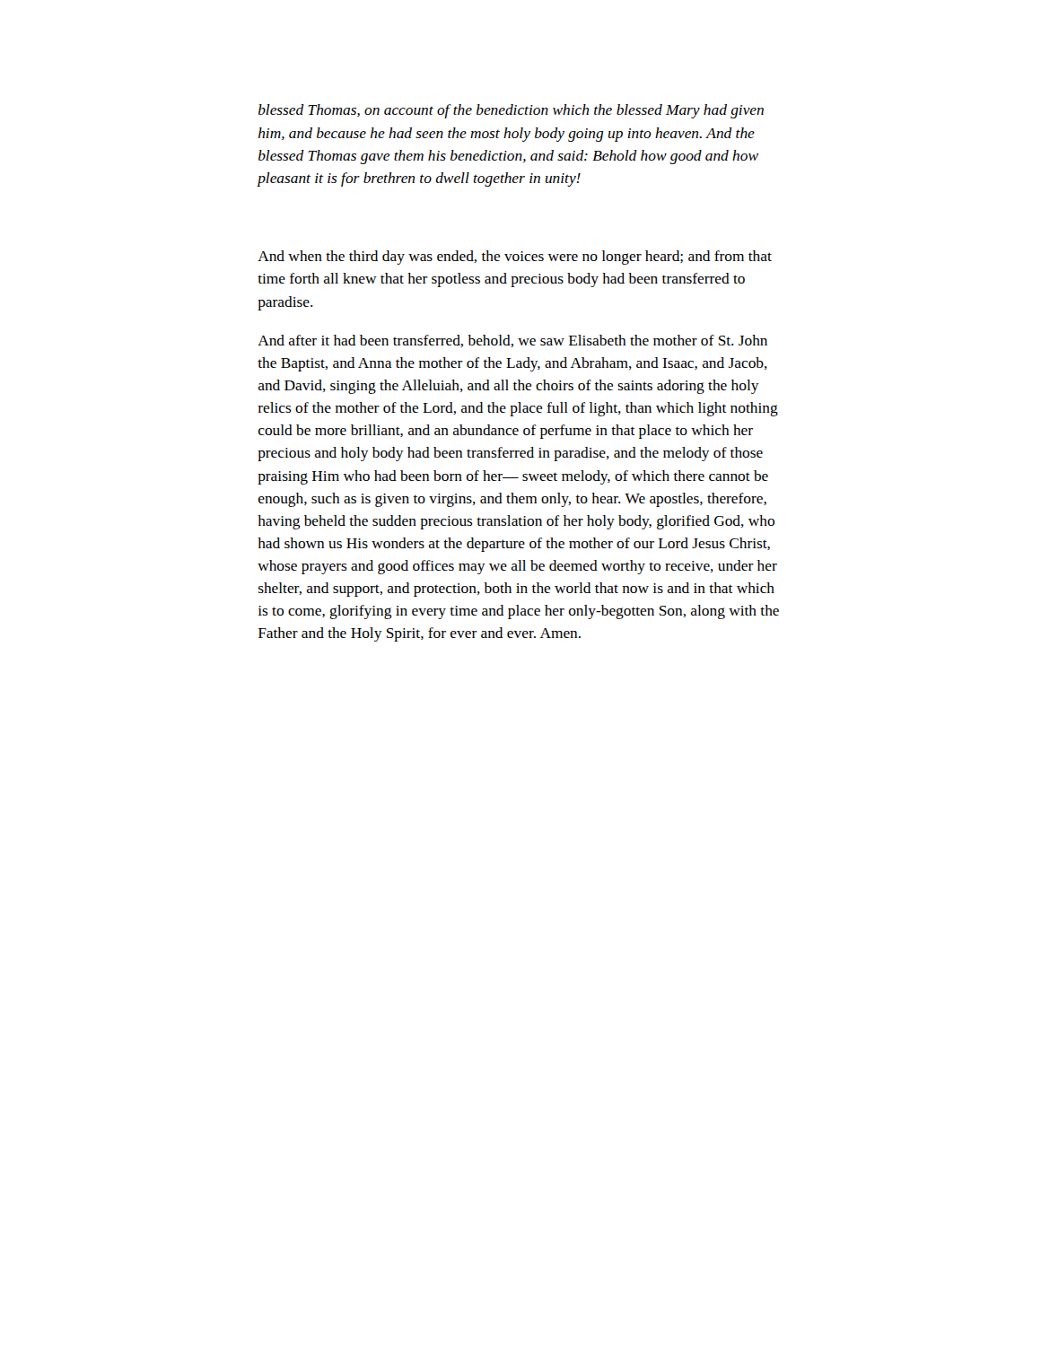blessed Thomas, on account of the benediction which the blessed Mary had given him, and because he had seen the most holy body going up into heaven. And the blessed Thomas gave them his benediction, and said: Behold how good and how pleasant it is for brethren to dwell together in unity!
And when the third day was ended, the voices were no longer heard; and from that time forth all knew that her spotless and precious body had been transferred to paradise.
And after it had been transferred, behold, we saw Elisabeth the mother of St. John the Baptist, and Anna the mother of the Lady, and Abraham, and Isaac, and Jacob, and David, singing the Alleluiah, and all the choirs of the saints adoring the holy relics of the mother of the Lord, and the place full of light, than which light nothing could be more brilliant, and an abundance of perfume in that place to which her precious and holy body had been transferred in paradise, and the melody of those praising Him who had been born of her— sweet melody, of which there cannot be enough, such as is given to virgins, and them only, to hear. We apostles, therefore, having beheld the sudden precious translation of her holy body, glorified God, who had shown us His wonders at the departure of the mother of our Lord Jesus Christ, whose prayers and good offices may we all be deemed worthy to receive, under her shelter, and support, and protection, both in the world that now is and in that which is to come, glorifying in every time and place her only-begotten Son, along with the Father and the Holy Spirit, for ever and ever. Amen.